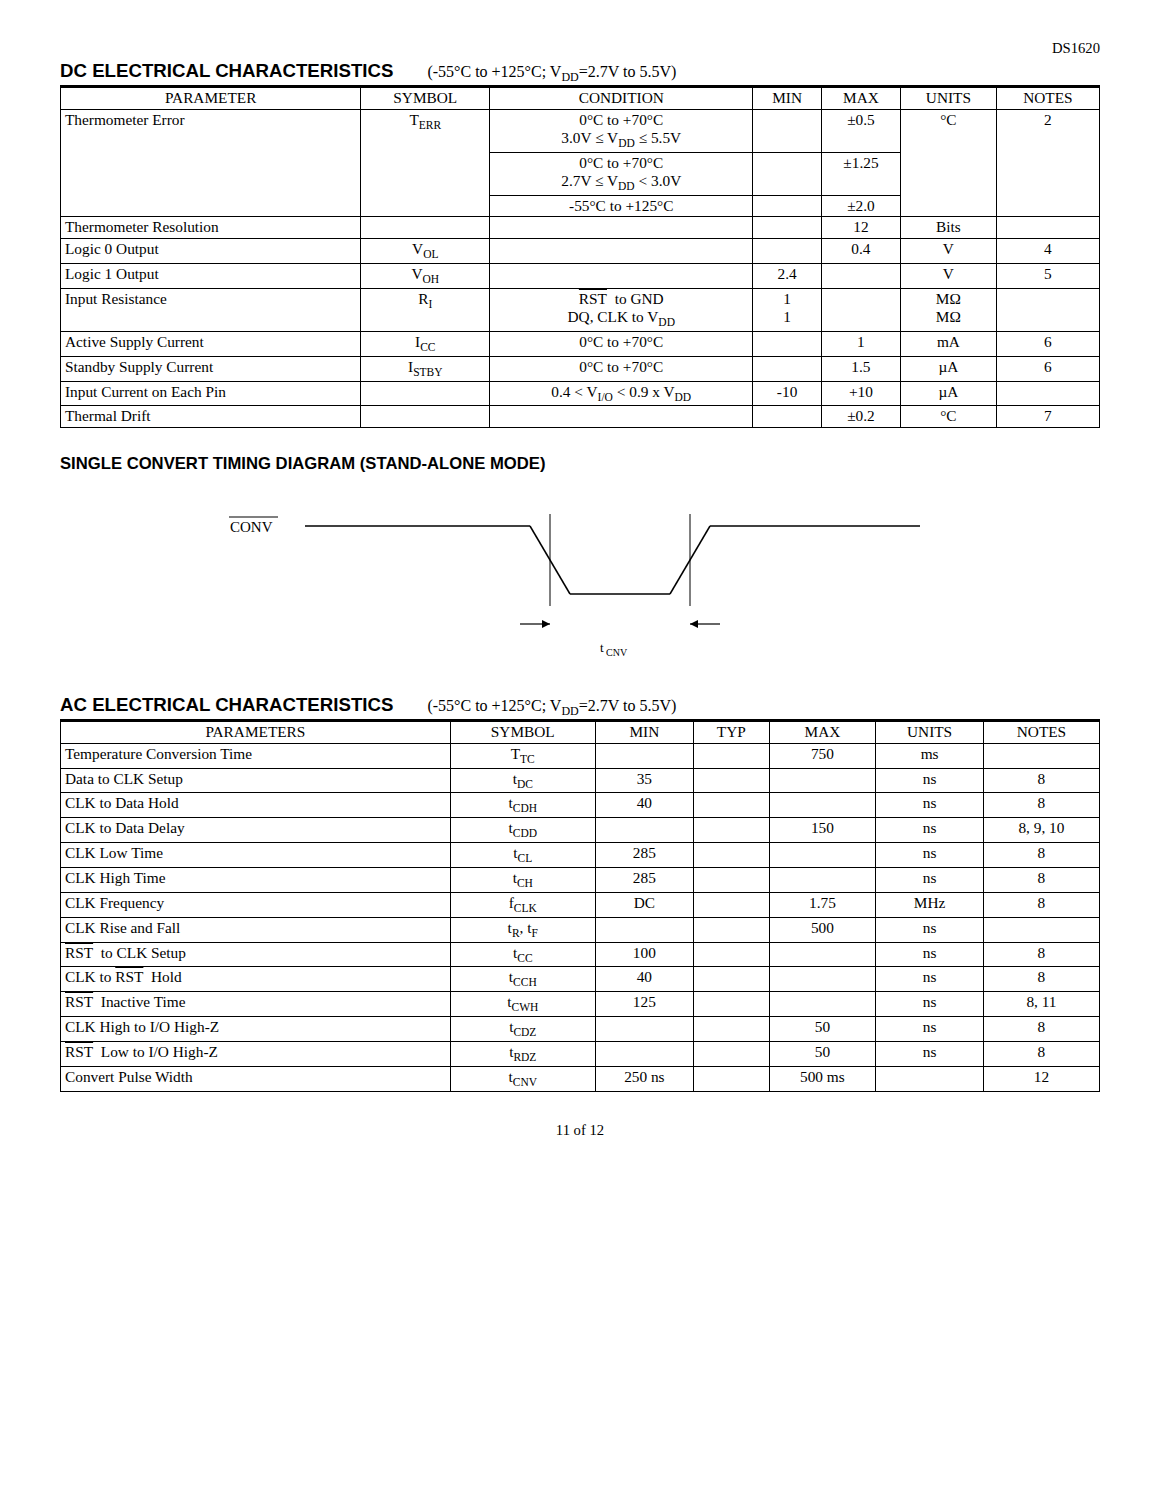DS1620
DC ELECTRICAL CHARACTERISTICS
(-55°C to +125°C; VDD=2.7V to 5.5V)
| PARAMETER | SYMBOL | CONDITION | MIN | MAX | UNITS | NOTES |
| --- | --- | --- | --- | --- | --- | --- |
| Thermometer Error | T ERR | 0°C to +70°C 3.0V ≤ V DD ≤ 5.5V | | ±0.5 | °C | 2 |
| 0°C to +70°C 2.7V ≤ V DD < 3.0V | | ±1.25 |
| -55°C to +125°C | | ±2.0 |
| Thermometer Resolution | | | | 12 | Bits | |
| Logic 0 Output | V OL | | | 0.4 | V | 4 |
| Logic 1 Output | V OH | | 2.4 | | V | 5 |
| Input Resistance | R I | RST to GND DQ, CLK to V DD | 1 1 | | MΩ MΩ | |
| Active Supply Current | I CC | 0°C to +70°C | | 1 | mA | 6 |
| Standby Supply Current | I STBY | 0°C to +70°C | | 1.5 | µA | 6 |
| Input Current on Each Pin | | 0.4 < V I/O < 0.9 x V DD | -10 | +10 | µA | |
| Thermal Drift | | | | ±0.2 | °C | 7 |
SINGLE CONVERT TIMING DIAGRAM (STAND-ALONE MODE)
CONV t CNV
AC ELECTRICAL CHARACTERISTICS
(-55°C to +125°C; VDD=2.7V to 5.5V)
| PARAMETERS | SYMBOL | MIN | TYP | MAX | UNITS | NOTES |
| --- | --- | --- | --- | --- | --- | --- |
| Temperature Conversion Time | T TC | | | 750 | ms | |
| Data to CLK Setup | t DC | 35 | | | ns | 8 |
| CLK to Data Hold | t CDH | 40 | | | ns | 8 |
| CLK to Data Delay | t CDD | | | 150 | ns | 8, 9, 10 |
| CLK Low Time | t CL | 285 | | | ns | 8 |
| CLK High Time | t CH | 285 | | | ns | 8 |
| CLK Frequency | f CLK | DC | | 1.75 | MHz | 8 |
| CLK Rise and Fall | t R , t F | | | 500 | ns | |
| RST to CLK Setup | t CC | 100 | | | ns | 8 |
| CLK to RST Hold | t CCH | 40 | | | ns | 8 |
| RST Inactive Time | t CWH | 125 | | | ns | 8, 11 |
| CLK High to I/O High-Z | t CDZ | | | 50 | ns | 8 |
| RST Low to I/O High-Z | t RDZ | | | 50 | ns | 8 |
| Convert Pulse Width | t CNV | 250 ns | | 500 ms | | 12 |
11 of 12